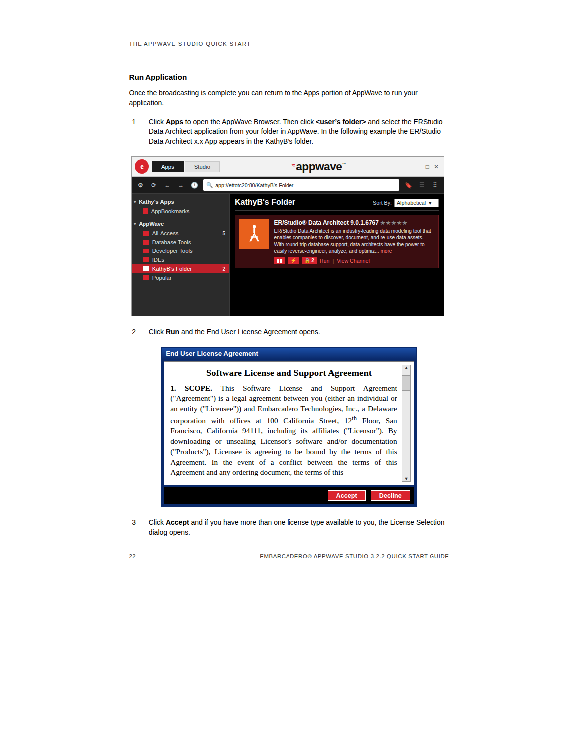The AppWave Studio Quick Start
Run Application
Once the broadcasting is complete you can return to the Apps portion of AppWave to run your application.
1 Click Apps to open the AppWave Browser. Then click <user’s folder> and select the ERStudio Data Architect application from your folder in AppWave. In the following example the ER/Studio Data Architect x.x App appears in the KathyB’s folder.
e
Apps
Studio
≈appwave™
–□✕
⚙ ⟳ ← → 🕐
🔍app://ettotc20:80/KathyB's Folder
🔖 ☰ ⠿
Kathy's Apps
AppBookmarks
AppWave
All-Access5
Database Tools
Developer Tools
IDEs
KathyB's Folder2
Popular
KathyB's Folder
Sort By: Alphabetical ▾
ER/Studio® Data Architect 9.0.1.6767 ★★★★★
ER/Studio Data Architect is an industry-leading data modeling tool that enables companies to discover, document, and re-use data assets. With round-trip database support, data architects have the power to easily reverse-engineer, analyze, and optimiz... more
▮▮ ⚡ 🔒 2 Run | View Channel
2 Click Run and the End User License Agreement opens.
End User License Agreement
▲
▼
Software License and Support Agreement
1. SCOPE. This Software License and Support Agreement ("Agreement") is a legal agreement between you (either an individual or an entity ("Licensee")) and Embarcadero Technologies, Inc., a Delaware corporation with offices at 100 California Street, 12th Floor, San Francisco, California 94111, including its affiliates ("Licensor"). By downloading or unsealing Licensor's software and/or documentation ("Products"), Licensee is agreeing to be bound by the terms of this Agreement. In the event of a conflict between the terms of this Agreement and any ordering document, the terms of this
Accept
Decline
3 Click Accept and if you have more than one license type available to you, the License Selection dialog opens.
22
Embarcadero® AppWave Studio 3.2.2 Quick Start Guide